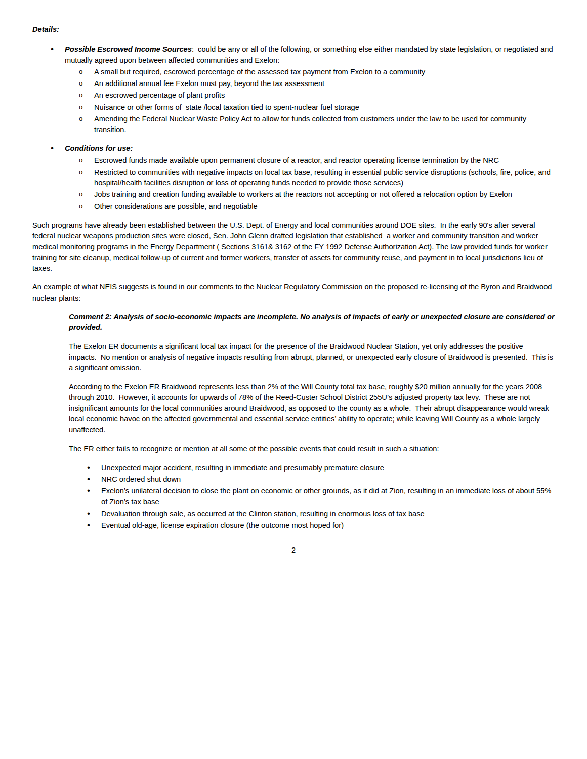Details:
Possible Escrowed Income Sources: could be any or all of the following, or something else either mandated by state legislation, or negotiated and mutually agreed upon between affected communities and Exelon:
A small but required, escrowed percentage of the assessed tax payment from Exelon to a community
An additional annual fee Exelon must pay, beyond the tax assessment
An escrowed percentage of plant profits
Nuisance or other forms of state /local taxation tied to spent-nuclear fuel storage
Amending the Federal Nuclear Waste Policy Act to allow for funds collected from customers under the law to be used for community transition.
Conditions for use:
Escrowed funds made available upon permanent closure of a reactor, and reactor operating license termination by the NRC
Restricted to communities with negative impacts on local tax base, resulting in essential public service disruptions (schools, fire, police, and hospital/health facilities disruption or loss of operating funds needed to provide those services)
Jobs training and creation funding available to workers at the reactors not accepting or not offered a relocation option by Exelon
Other considerations are possible, and negotiable
Such programs have already been established between the U.S. Dept. of Energy and local communities around DOE sites. In the early 90's after several federal nuclear weapons production sites were closed, Sen. John Glenn drafted legislation that established a worker and community transition and worker medical monitoring programs in the Energy Department ( Sections 3161& 3162 of the FY 1992 Defense Authorization Act). The law provided funds for worker training for site cleanup, medical follow-up of current and former workers, transfer of assets for community reuse, and payment in to local jurisdictions lieu of taxes.
An example of what NEIS suggests is found in our comments to the Nuclear Regulatory Commission on the proposed re-licensing of the Byron and Braidwood nuclear plants:
Comment 2: Analysis of socio-economic impacts are incomplete. No analysis of impacts of early or unexpected closure are considered or provided.
The Exelon ER documents a significant local tax impact for the presence of the Braidwood Nuclear Station, yet only addresses the positive impacts. No mention or analysis of negative impacts resulting from abrupt, planned, or unexpected early closure of Braidwood is presented. This is a significant omission.
According to the Exelon ER Braidwood represents less than 2% of the Will County total tax base, roughly $20 million annually for the years 2008 through 2010. However, it accounts for upwards of 78% of the Reed-Custer School District 255U’s adjusted property tax levy. These are not insignificant amounts for the local communities around Braidwood, as opposed to the county as a whole. Their abrupt disappearance would wreak local economic havoc on the affected governmental and essential service entities’ ability to operate; while leaving Will County as a whole largely unaffected.
The ER either fails to recognize or mention at all some of the possible events that could result in such a situation:
Unexpected major accident, resulting in immediate and presumably premature closure
NRC ordered shut down
Exelon’s unilateral decision to close the plant on economic or other grounds, as it did at Zion, resulting in an immediate loss of about 55% of Zion’s tax base
Devaluation through sale, as occurred at the Clinton station, resulting in enormous loss of tax base
Eventual old-age, license expiration closure (the outcome most hoped for)
2